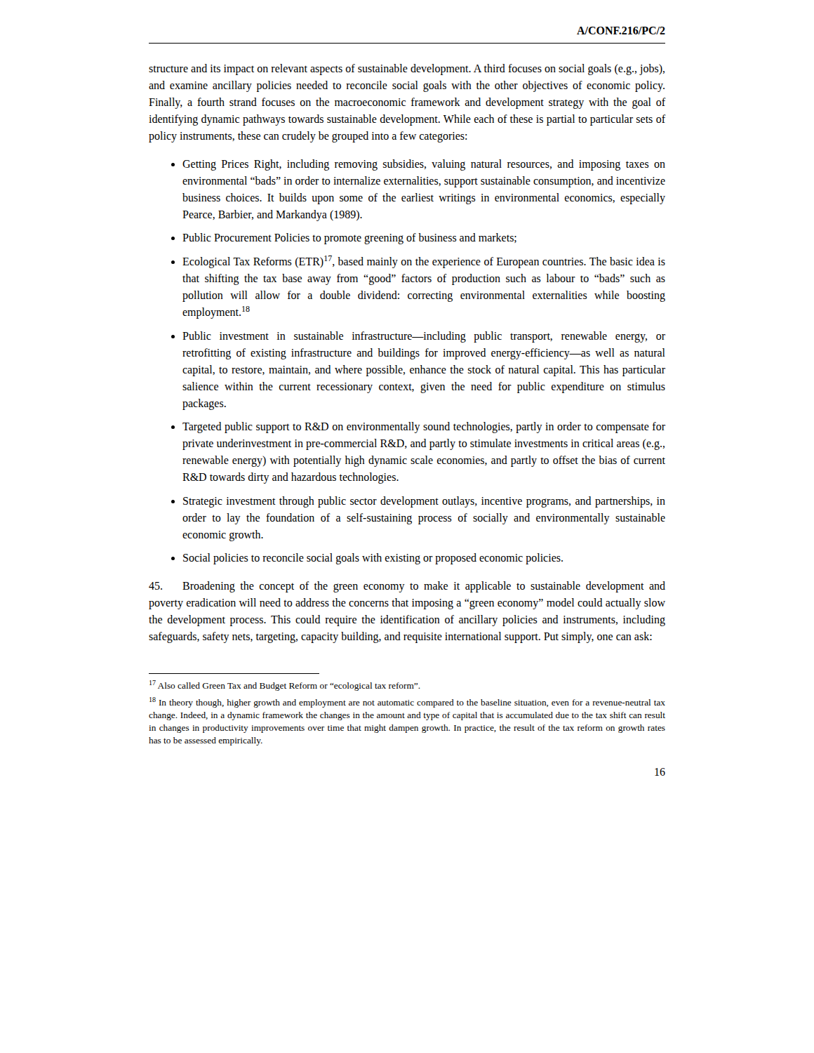A/CONF.216/PC/2
structure and its impact on relevant aspects of sustainable development. A third focuses on social goals (e.g., jobs), and examine ancillary policies needed to reconcile social goals with the other objectives of economic policy. Finally, a fourth strand focuses on the macroeconomic framework and development strategy with the goal of identifying dynamic pathways towards sustainable development. While each of these is partial to particular sets of policy instruments, these can crudely be grouped into a few categories:
Getting Prices Right, including removing subsidies, valuing natural resources, and imposing taxes on environmental “bads” in order to internalize externalities, support sustainable consumption, and incentivize business choices. It builds upon some of the earliest writings in environmental economics, especially Pearce, Barbier, and Markandya (1989).
Public Procurement Policies to promote greening of business and markets;
Ecological Tax Reforms (ETR)17, based mainly on the experience of European countries. The basic idea is that shifting the tax base away from “good” factors of production such as labour to “bads” such as pollution will allow for a double dividend: correcting environmental externalities while boosting employment.18
Public investment in sustainable infrastructure—including public transport, renewable energy, or retrofitting of existing infrastructure and buildings for improved energy-efficiency—as well as natural capital, to restore, maintain, and where possible, enhance the stock of natural capital. This has particular salience within the current recessionary context, given the need for public expenditure on stimulus packages.
Targeted public support to R&D on environmentally sound technologies, partly in order to compensate for private underinvestment in pre-commercial R&D, and partly to stimulate investments in critical areas (e.g., renewable energy) with potentially high dynamic scale economies, and partly to offset the bias of current R&D towards dirty and hazardous technologies.
Strategic investment through public sector development outlays, incentive programs, and partnerships, in order to lay the foundation of a self-sustaining process of socially and environmentally sustainable economic growth.
Social policies to reconcile social goals with existing or proposed economic policies.
45. Broadening the concept of the green economy to make it applicable to sustainable development and poverty eradication will need to address the concerns that imposing a “green economy” model could actually slow the development process. This could require the identification of ancillary policies and instruments, including safeguards, safety nets, targeting, capacity building, and requisite international support. Put simply, one can ask:
17 Also called Green Tax and Budget Reform or “ecological tax reform”.
18 In theory though, higher growth and employment are not automatic compared to the baseline situation, even for a revenue-neutral tax change. Indeed, in a dynamic framework the changes in the amount and type of capital that is accumulated due to the tax shift can result in changes in productivity improvements over time that might dampen growth. In practice, the result of the tax reform on growth rates has to be assessed empirically.
16